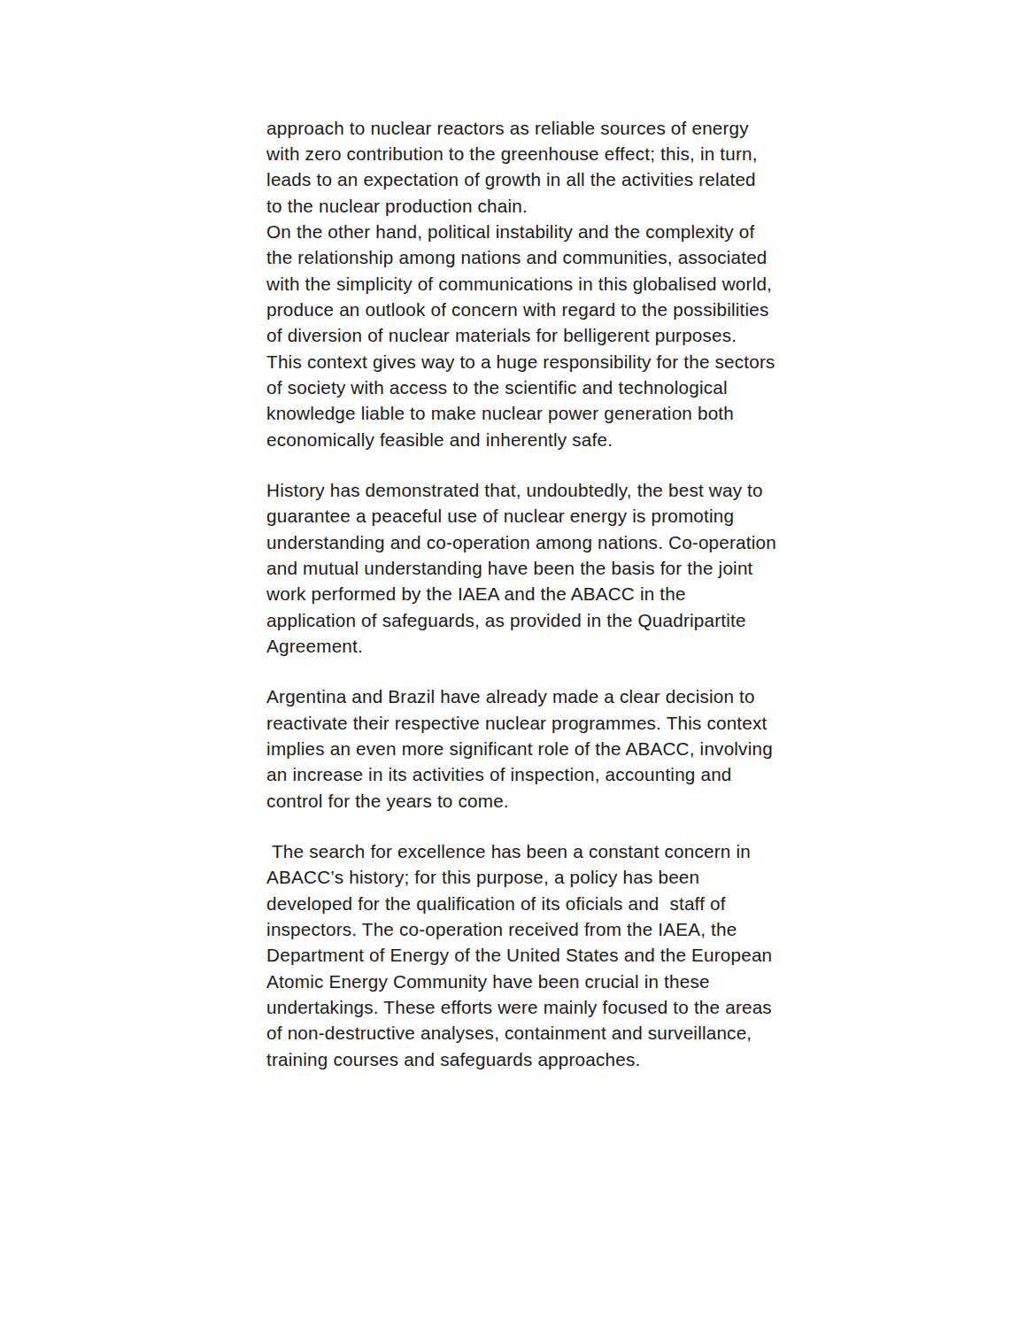approach to nuclear reactors as reliable sources of energy with zero contribution to the greenhouse effect; this, in turn, leads to an expectation of growth in all the activities related to the nuclear production chain.
On the other hand, political instability and the complexity of the relationship among nations and communities, associated with the simplicity of communications in this globalised world, produce an outlook of concern with regard to the possibilities of diversion of nuclear materials for belligerent purposes.
This context gives way to a huge responsibility for the sectors of society with access to the scientific and technological knowledge liable to make nuclear power generation both economically feasible and inherently safe.
History has demonstrated that, undoubtedly, the best way to guarantee a peaceful use of nuclear energy is promoting understanding and co-operation among nations. Co-operation and mutual understanding have been the basis for the joint work performed by the IAEA and the ABACC in the application of safeguards, as provided in the Quadripartite Agreement.
Argentina and Brazil have already made a clear decision to reactivate their respective nuclear programmes. This context implies an even more significant role of the ABACC, involving an increase in its activities of inspection, accounting and control for the years to come.
The search for excellence has been a constant concern in ABACC’s history; for this purpose, a policy has been developed for the qualification of its oficials and staff of inspectors. The co-operation received from the IAEA, the Department of Energy of the United States and the European Atomic Energy Community have been crucial in these undertakings. These efforts were mainly focused to the areas of non-destructive analyses, containment and surveillance, training courses and safeguards approaches.